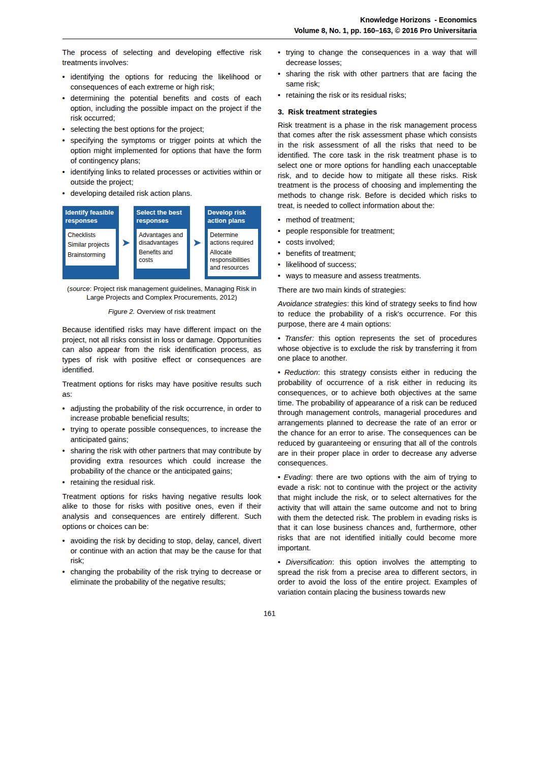Knowledge Horizons - Economics
Volume 8, No. 1, pp. 160–163, © 2016 Pro Universitaria
The process of selecting and developing effective risk treatments involves:
identifying the options for reducing the likelihood or consequences of each extreme or high risk;
determining the potential benefits and costs of each option, including the possible impact on the project if the risk occurred;
selecting the best options for the project;
specifying the symptoms or trigger points at which the option might implemented for options that have the form of contingency plans;
identifying links to related processes or activities within or outside the project;
developing detailed risk action plans.
Identify feasible responses
Checklists
Similar projects
Brainstorming
➤
Select the best responses
Advantages and disadvantages
Benefits and costs
➤
Develop risk action plans
Determine actions required
Allocate responsibilities and resources
(source: Project risk management guidelines, Managing Risk in Large Projects and Complex Procurements, 2012) Figure 2. Overview of risk treatment
Because identified risks may have different impact on the project, not all risks consist in loss or damage. Opportunities can also appear from the risk identification process, as types of risk with positive effect or consequences are identified.
Treatment options for risks may have positive results such as:
adjusting the probability of the risk occurrence, in order to increase probable beneficial results;
trying to operate possible consequences, to increase the anticipated gains;
sharing the risk with other partners that may contribute by providing extra resources which could increase the probability of the chance or the anticipated gains;
retaining the residual risk.
Treatment options for risks having negative results look alike to those for risks with positive ones, even if their analysis and consequences are entirely different. Such options or choices can be:
avoiding the risk by deciding to stop, delay, cancel, divert or continue with an action that may be the cause for that risk;
changing the probability of the risk trying to decrease or eliminate the probability of the negative results;
trying to change the consequences in a way that will decrease losses;
sharing the risk with other partners that are facing the same risk;
retaining the risk or its residual risks;
3. Risk treatment strategies
Risk treatment is a phase in the risk management process that comes after the risk assessment phase which consists in the risk assessment of all the risks that need to be identified. The core task in the risk treatment phase is to select one or more options for handling each unacceptable risk, and to decide how to mitigate all these risks. Risk treatment is the process of choosing and implementing the methods to change risk. Before is decided which risks to treat, is needed to collect information about the:
method of treatment;
people responsible for treatment;
costs involved;
benefits of treatment;
likelihood of success;
ways to measure and assess treatments.
There are two main kinds of strategies:
Avoidance strategies: this kind of strategy seeks to find how to reduce the probability of a risk's occurrence. For this purpose, there are 4 main options:
• Transfer: this option represents the set of procedures whose objective is to exclude the risk by transferring it from one place to another.
• Reduction: this strategy consists either in reducing the probability of occurrence of a risk either in reducing its consequences, or to achieve both objectives at the same time. The probability of appearance of a risk can be reduced through management controls, managerial procedures and arrangements planned to decrease the rate of an error or the chance for an error to arise. The consequences can be reduced by guaranteeing or ensuring that all of the controls are in their proper place in order to decrease any adverse consequences.
• Evading: there are two options with the aim of trying to evade a risk: not to continue with the project or the activity that might include the risk, or to select alternatives for the activity that will attain the same outcome and not to bring with them the detected risk. The problem in evading risks is that it can lose business chances and, furthermore, other risks that are not identified initially could become more important.
• Diversification: this option involves the attempting to spread the risk from a precise area to different sectors, in order to avoid the loss of the entire project. Examples of variation contain placing the business towards new
161